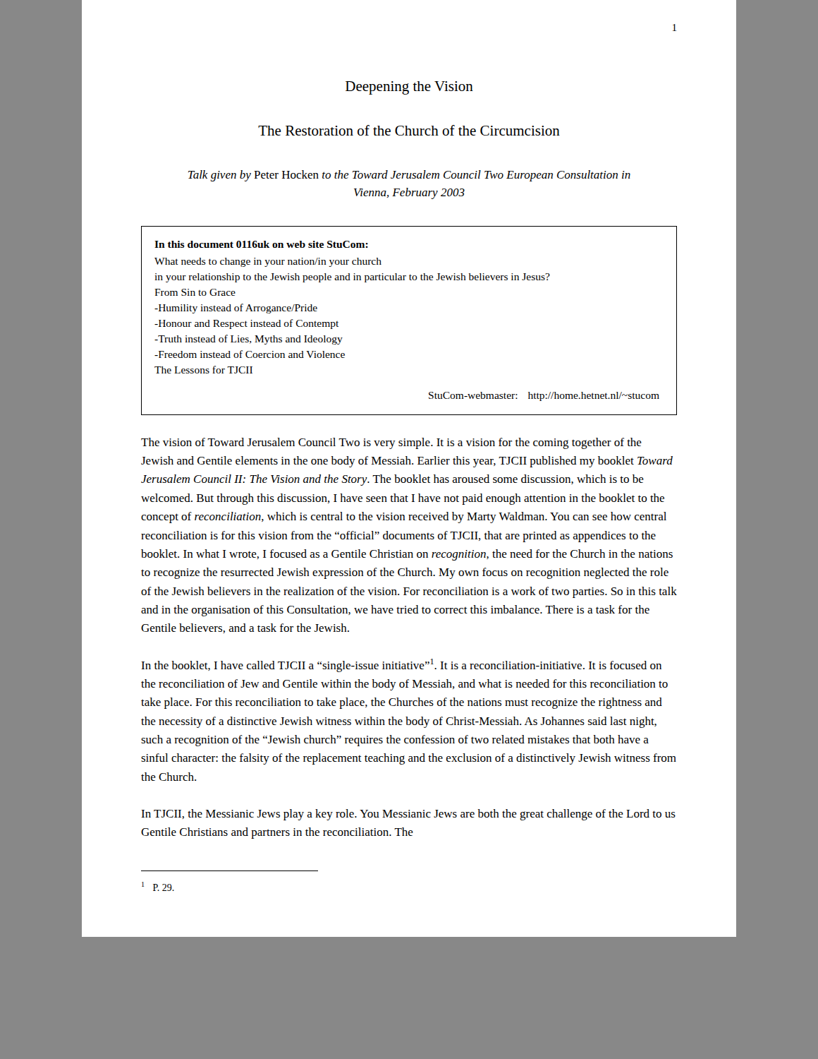1
Deepening the Vision
The Restoration of the Church of the Circumcision
Talk given by Peter Hocken to the Toward Jerusalem Council Two European Consultation in Vienna, February 2003
In this document 0116uk on web site StuCom:
What needs to change in your nation/in your church
in your relationship to the Jewish people and in particular to the Jewish believers in Jesus?
From Sin to Grace
-Humility instead of Arrogance/Pride
-Honour and Respect instead of Contempt
-Truth instead of Lies, Myths and Ideology
-Freedom instead of Coercion and Violence
The Lessons for TJCII
StuCom-webmaster: http://home.hetnet.nl/~stucom
The vision of Toward Jerusalem Council Two is very simple. It is a vision for the coming together of the Jewish and Gentile elements in the one body of Messiah. Earlier this year, TJCII published my booklet Toward Jerusalem Council II: The Vision and the Story. The booklet has aroused some discussion, which is to be welcomed. But through this discussion, I have seen that I have not paid enough attention in the booklet to the concept of reconciliation, which is central to the vision received by Marty Waldman. You can see how central reconciliation is for this vision from the “official” documents of TJCII, that are printed as appendices to the booklet. In what I wrote, I focused as a Gentile Christian on recognition, the need for the Church in the nations to recognize the resurrected Jewish expression of the Church. My own focus on recognition neglected the role of the Jewish believers in the realization of the vision. For reconciliation is a work of two parties. So in this talk and in the organisation of this Consultation, we have tried to correct this imbalance. There is a task for the Gentile believers, and a task for the Jewish.
In the booklet, I have called TJCII a “single-issue initiative”1. It is a reconciliation-initiative. It is focused on the reconciliation of Jew and Gentile within the body of Messiah, and what is needed for this reconciliation to take place. For this reconciliation to take place, the Churches of the nations must recognize the rightness and the necessity of a distinctive Jewish witness within the body of Christ-Messiah. As Johannes said last night, such a recognition of the “Jewish church” requires the confession of two related mistakes that both have a sinful character: the falsity of the replacement teaching and the exclusion of a distinctively Jewish witness from the Church.
In TJCII, the Messianic Jews play a key role. You Messianic Jews are both the great challenge of the Lord to us Gentile Christians and partners in the reconciliation. The
1 P. 29.